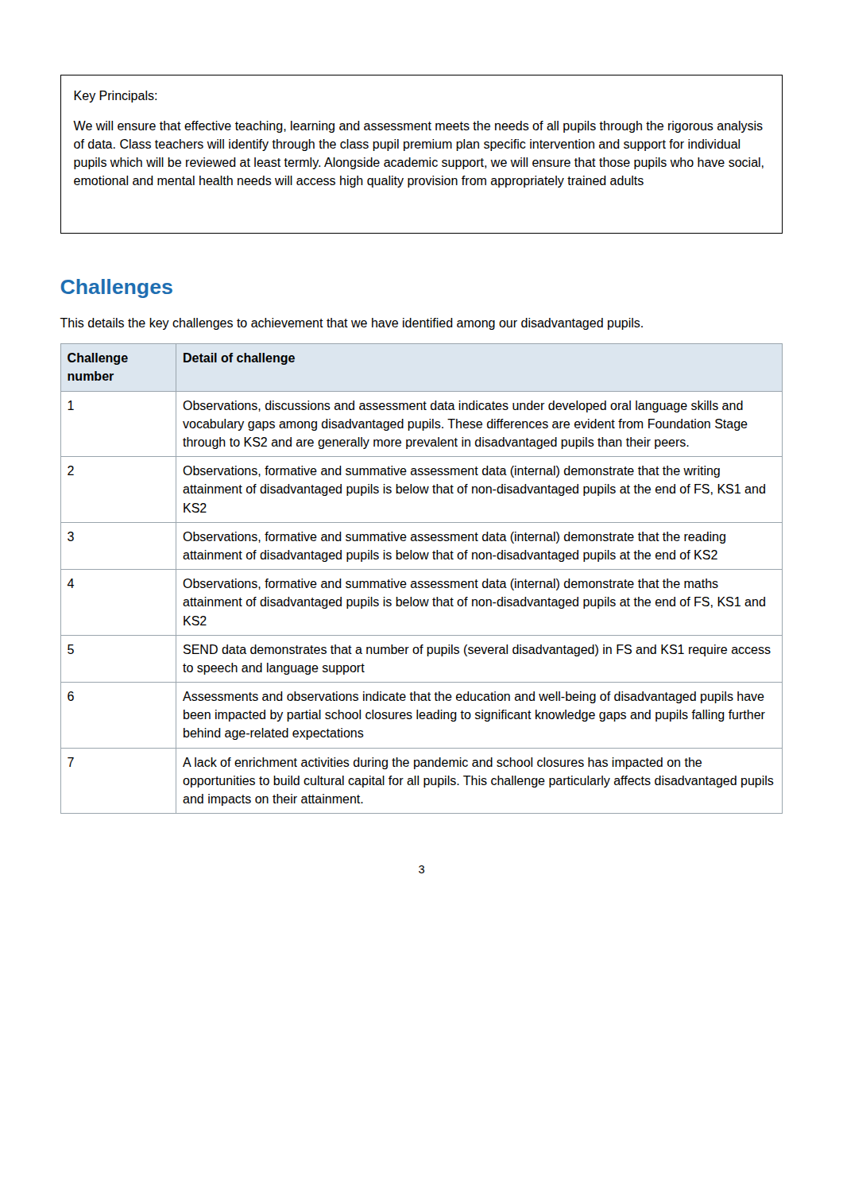Key Principals:
We will ensure that effective teaching, learning and assessment meets the needs of all pupils through the rigorous analysis of data. Class teachers will identify through the class pupil premium plan specific intervention and support for individual pupils which will be reviewed at least termly. Alongside academic support, we will ensure that those pupils who have social, emotional and mental health needs will access high quality provision from appropriately trained adults
Challenges
This details the key challenges to achievement that we have identified among our disadvantaged pupils.
| Challenge number | Detail of challenge |
| --- | --- |
| 1 | Observations, discussions and assessment data indicates under developed oral language skills and vocabulary gaps among disadvantaged pupils. These differences are evident from Foundation Stage through to KS2 and are generally more prevalent in disadvantaged pupils than their peers. |
| 2 | Observations, formative and summative assessment data (internal) demonstrate that the writing attainment of disadvantaged pupils is below that of non-disadvantaged pupils at the end of FS, KS1 and KS2 |
| 3 | Observations, formative and summative assessment data (internal) demonstrate that the reading attainment of disadvantaged pupils is below that of non-disadvantaged pupils at the end of KS2 |
| 4 | Observations, formative and summative assessment data (internal) demonstrate that the maths attainment of disadvantaged pupils is below that of non-disadvantaged pupils at the end of FS, KS1 and KS2 |
| 5 | SEND data demonstrates that a number of pupils (several disadvantaged) in FS and KS1 require access to speech and language support |
| 6 | Assessments and observations indicate that the education and well-being of disadvantaged pupils have been impacted by partial school closures leading to significant knowledge gaps and pupils falling further behind age-related expectations |
| 7 | A lack of enrichment activities during the pandemic and school closures has impacted on the opportunities to build cultural capital for all pupils. This challenge particularly affects disadvantaged pupils and impacts on their attainment. |
3